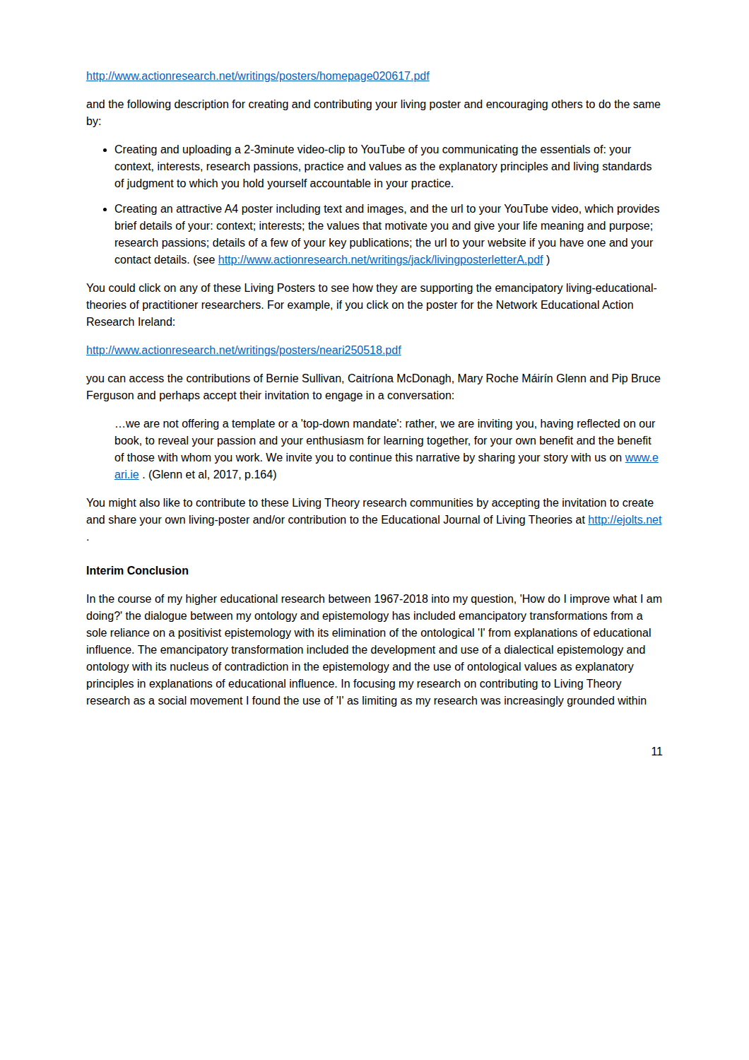http://www.actionresearch.net/writings/posters/homepage020617.pdf
and the following description for creating and contributing your living poster and encouraging others to do the same by:
Creating and uploading a 2-3minute video-clip to YouTube of you communicating the essentials of: your context, interests, research passions, practice and values as the explanatory principles and living standards of judgment to which you hold yourself accountable in your practice.
Creating an attractive A4 poster including text and images, and the url to your YouTube video, which provides brief details of your: context; interests; the values that motivate you and give your life meaning and purpose; research passions; details of a few of your key publications; the url to your website if you have one and your contact details. (see http://www.actionresearch.net/writings/jack/livingposterletterA.pdf )
You could click on any of these Living Posters to see how they are supporting the emancipatory living-educational-theories of practitioner researchers. For example, if you click on the poster for the Network Educational Action Research Ireland:
http://www.actionresearch.net/writings/posters/neari250518.pdf
you can access the contributions of Bernie Sullivan, Caitríona McDonagh, Mary Roche Máirín Glenn and Pip Bruce Ferguson and perhaps accept their invitation to engage in a conversation:
…we are not offering a template or a 'top-down mandate': rather, we are inviting you, having reflected on our book, to reveal your passion and your enthusiasm for learning together, for your own benefit and the benefit of those with whom you work. We invite you to continue this narrative by sharing your story with us on www.eari.ie . (Glenn et al, 2017, p.164)
You might also like to contribute to these Living Theory research communities by accepting the invitation to create and share your own living-poster and/or contribution to the Educational Journal of Living Theories at http://ejolts.net .
Interim Conclusion
In the course of my higher educational research between 1967-2018 into my question, 'How do I improve what I am doing?' the dialogue between my ontology and epistemology has included emancipatory transformations from a sole reliance on a positivist epistemology with its elimination of the ontological 'I' from explanations of educational influence. The emancipatory transformation included the development and use of a dialectical epistemology and ontology with its nucleus of contradiction in the epistemology and the use of ontological values as explanatory principles in explanations of educational influence. In focusing my research on contributing to Living Theory research as a social movement I found the use of 'I' as limiting as my research was increasingly grounded within
11